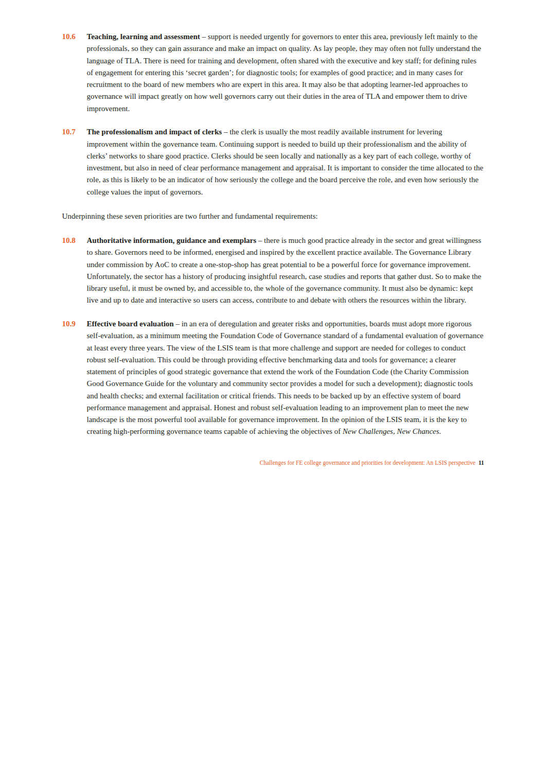10.6
Teaching, learning and assessment – support is needed urgently for governors to enter this area, previously left mainly to the professionals, so they can gain assurance and make an impact on quality. As lay people, they may often not fully understand the language of TLA. There is need for training and development, often shared with the executive and key staff; for defining rules of engagement for entering this ‘secret garden’; for diagnostic tools; for examples of good practice; and in many cases for recruitment to the board of new members who are expert in this area. It may also be that adopting learner-led approaches to governance will impact greatly on how well governors carry out their duties in the area of TLA and empower them to drive improvement.
10.7
The professionalism and impact of clerks – the clerk is usually the most readily available instrument for levering improvement within the governance team. Continuing support is needed to build up their professionalism and the ability of clerks’ networks to share good practice. Clerks should be seen locally and nationally as a key part of each college, worthy of investment, but also in need of clear performance management and appraisal. It is important to consider the time allocated to the role, as this is likely to be an indicator of how seriously the college and the board perceive the role, and even how seriously the college values the input of governors.
Underpinning these seven priorities are two further and fundamental requirements:
10.8
Authoritative information, guidance and exemplars – there is much good practice already in the sector and great willingness to share. Governors need to be informed, energised and inspired by the excellent practice available. The Governance Library under commission by AoC to create a one-stop-shop has great potential to be a powerful force for governance improvement. Unfortunately, the sector has a history of producing insightful research, case studies and reports that gather dust. So to make the library useful, it must be owned by, and accessible to, the whole of the governance community. It must also be dynamic: kept live and up to date and interactive so users can access, contribute to and debate with others the resources within the library.
10.9
Effective board evaluation – in an era of deregulation and greater risks and opportunities, boards must adopt more rigorous self-evaluation, as a minimum meeting the Foundation Code of Governance standard of a fundamental evaluation of governance at least every three years. The view of the LSIS team is that more challenge and support are needed for colleges to conduct robust self-evaluation. This could be through providing effective benchmarking data and tools for governance; a clearer statement of principles of good strategic governance that extend the work of the Foundation Code (the Charity Commission Good Governance Guide for the voluntary and community sector provides a model for such a development); diagnostic tools and health checks; and external facilitation or critical friends. This needs to be backed up by an effective system of board performance management and appraisal. Honest and robust self-evaluation leading to an improvement plan to meet the new landscape is the most powerful tool available for governance improvement. In the opinion of the LSIS team, it is the key to creating high-performing governance teams capable of achieving the objectives of New Challenges, New Chances.
Challenges for FE college governance and priorities for development: An LSIS perspective11